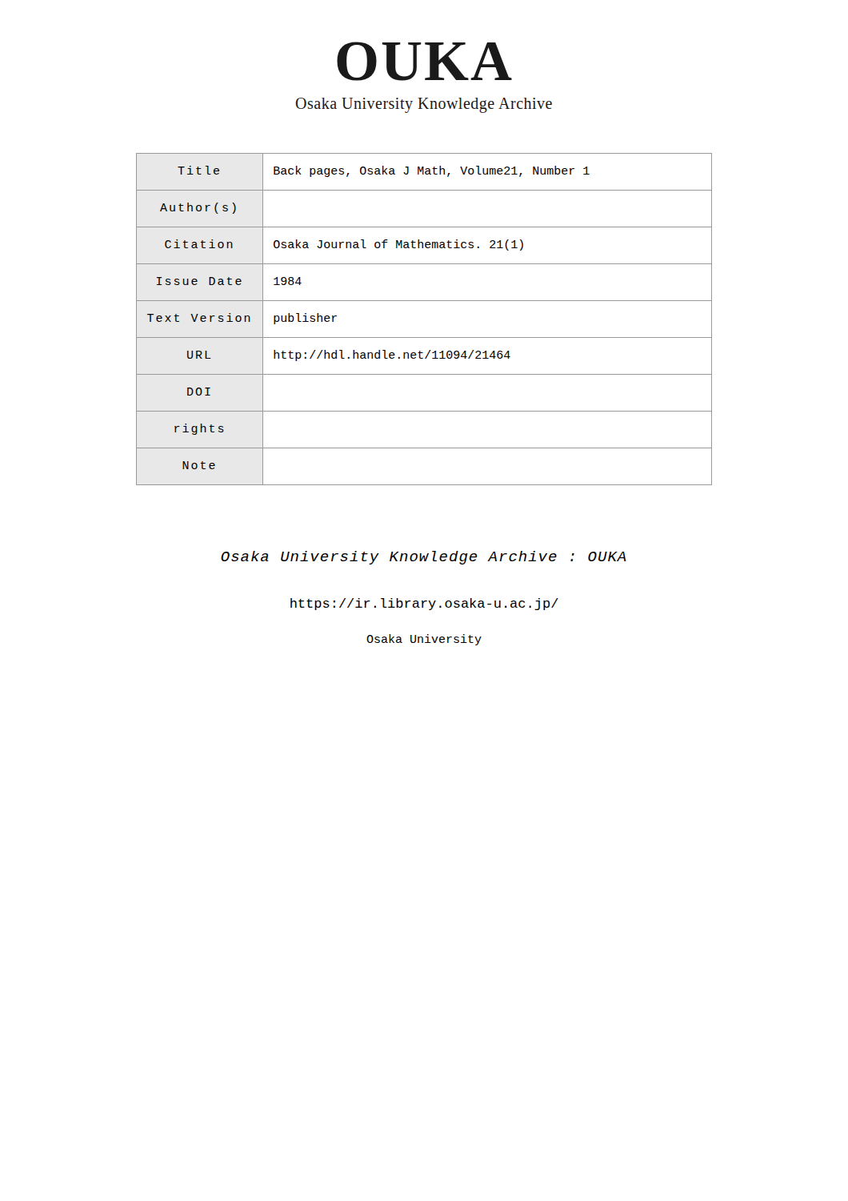OUKA
Osaka University Knowledge Archive
| Title | Back pages, Osaka J Math, Volume21, Number 1 |
| Author(s) | |
| Citation | Osaka Journal of Mathematics. 21(1) |
| Issue Date | 1984 |
| Text Version | publisher |
| URL | http://hdl.handle.net/11094/21464 |
| DOI | |
| rights | |
| Note | |
Osaka University Knowledge Archive : OUKA
https://ir.library.osaka-u.ac.jp/
Osaka University